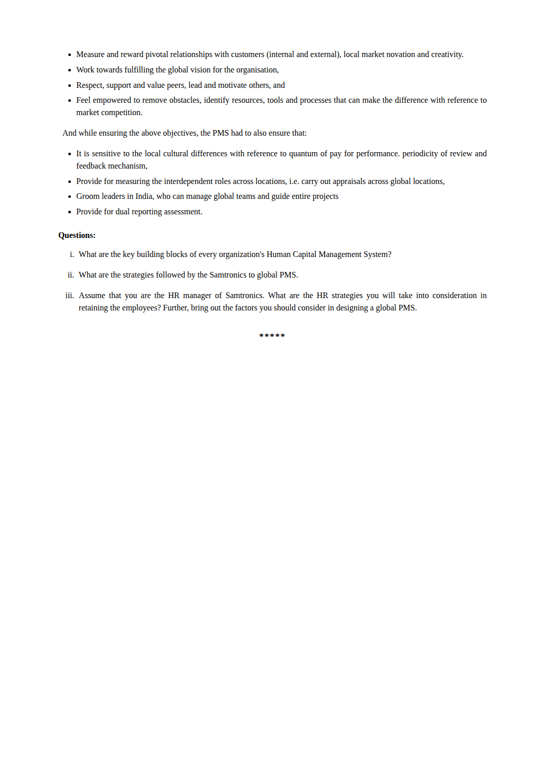Measure and reward pivotal relationships with customers (internal and external), local market novation and creativity.
Work towards fulfilling the global vision for the organisation,
Respect, support and value peers, lead and motivate others, and
Feel empowered to remove obstacles, identify resources, tools and processes that can make the difference with reference to market competition.
And while ensuring the above objectives, the PMS had to also ensure that:
It is sensitive to the local cultural differences with reference to quantum of pay for performance. periodicity of review and feedback mechanism,
Provide for measuring the interdependent roles across locations, i.e. carry out appraisals across global locations,
Groom leaders in India, who can manage global teams and guide entire projects
Provide for dual reporting assessment.
Questions:
What are the key building blocks of every organization's Human Capital Management System?
What are the strategies followed by the Samtronics to global PMS.
Assume that you are the HR manager of Samtronics. What are the HR strategies you will take into consideration in retaining the employees? Further, bring out the factors you should consider in designing a global PMS.
*****